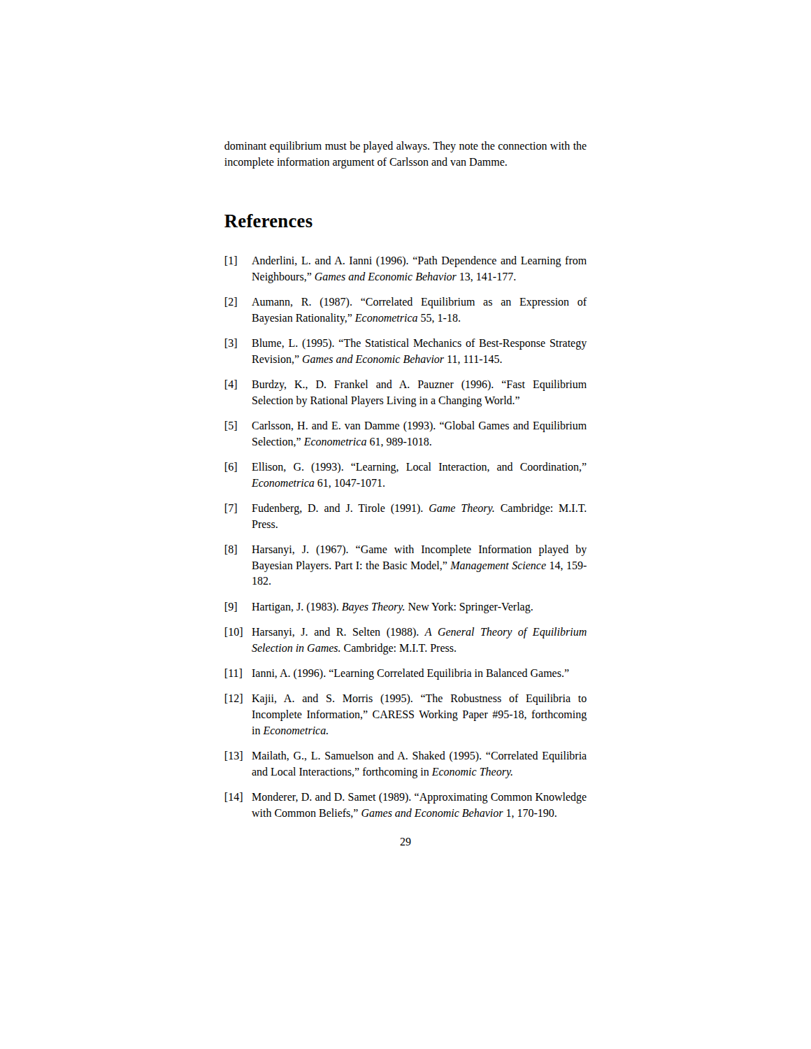dominant equilibrium must be played always. They note the connection with the incomplete information argument of Carlsson and van Damme.
References
[1] Anderlini, L. and A. Ianni (1996). “Path Dependence and Learning from Neighbours,” Games and Economic Behavior 13, 141-177.
[2] Aumann, R. (1987). “Correlated Equilibrium as an Expression of Bayesian Rationality,” Econometrica 55, 1-18.
[3] Blume, L. (1995). “The Statistical Mechanics of Best-Response Strategy Revision,” Games and Economic Behavior 11, 111-145.
[4] Burdzy, K., D. Frankel and A. Pauzner (1996). “Fast Equilibrium Selection by Rational Players Living in a Changing World.”
[5] Carlsson, H. and E. van Damme (1993). “Global Games and Equilibrium Selection,” Econometrica 61, 989-1018.
[6] Ellison, G. (1993). “Learning, Local Interaction, and Coordination,” Econometrica 61, 1047-1071.
[7] Fudenberg, D. and J. Tirole (1991). Game Theory. Cambridge: M.I.T. Press.
[8] Harsanyi, J. (1967). “Game with Incomplete Information played by Bayesian Players. Part I: the Basic Model,” Management Science 14, 159-182.
[9] Hartigan, J. (1983). Bayes Theory. New York: Springer-Verlag.
[10] Harsanyi, J. and R. Selten (1988). A General Theory of Equilibrium Selection in Games. Cambridge: M.I.T. Press.
[11] Ianni, A. (1996). “Learning Correlated Equilibria in Balanced Games.”
[12] Kajii, A. and S. Morris (1995). “The Robustness of Equilibria to Incomplete Information,” CARESS Working Paper #95-18, forthcoming in Econometrica.
[13] Mailath, G., L. Samuelson and A. Shaked (1995). “Correlated Equilibria and Local Interactions,” forthcoming in Economic Theory.
[14] Monderer, D. and D. Samet (1989). “Approximating Common Knowledge with Common Beliefs,” Games and Economic Behavior 1, 170-190.
29